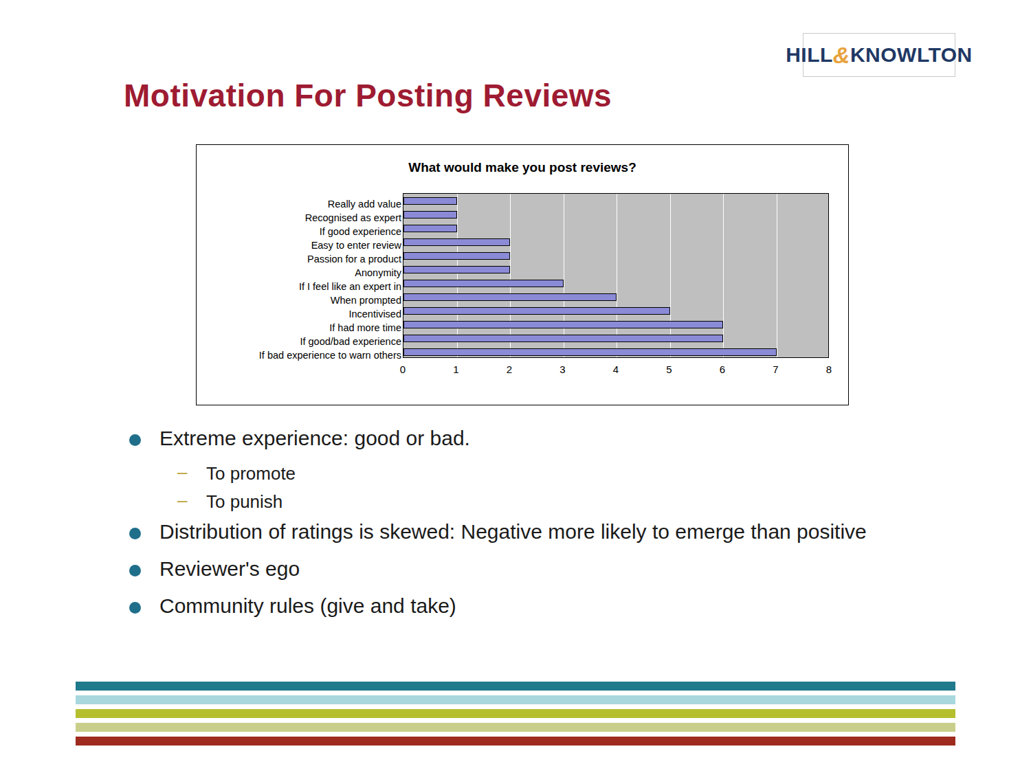HILL&KNOWLTON
Motivation For Posting Reviews
What would make you post reviews?
Really add value
Recognised as expert
If good experience
Easy to enter review
Passion for a product
Anonymity
If I feel like an expert in
When prompted
Incentivised
If had more time
If good/bad experience
If bad experience to warn others
0
1
2
3
4
5
6
7
8
Extreme experience: good or bad.
To promote
To punish
Distribution of ratings is skewed: Negative more likely to emerge than positive
Reviewer's ego
Community rules (give and take)